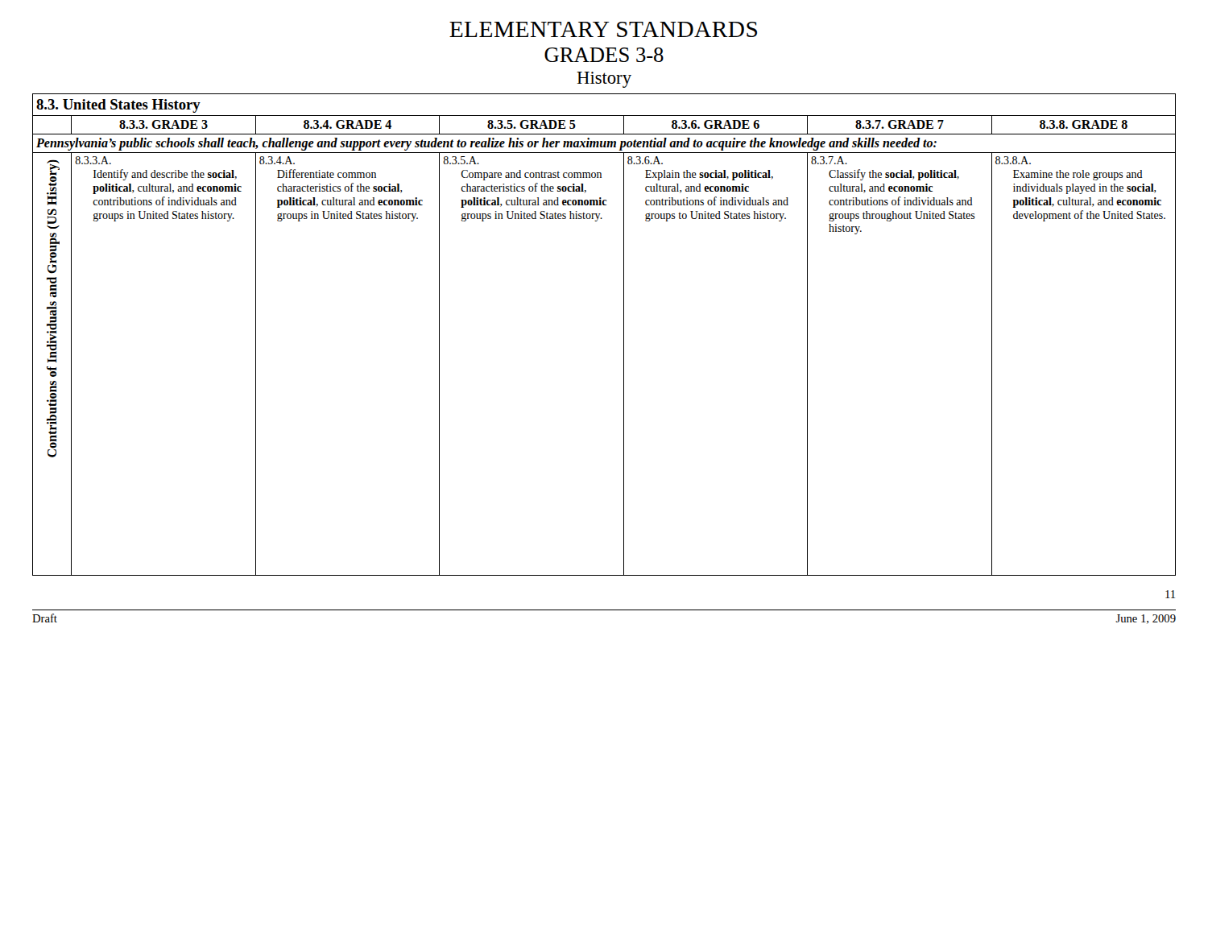ELEMENTARY STANDARDS
GRADES 3-8
History
| 8.3. United States History |
| | 8.3.3. GRADE 3 | 8.3.4. GRADE 4 | 8.3.5. GRADE 5 | 8.3.6. GRADE 6 | 8.3.7. GRADE 7 | 8.3.8. GRADE 8 |
| Pennsylvania’s public schools shall teach, challenge and support every student to realize his or her maximum potential and to acquire the knowledge and skills needed to: |
| Contributions of Individuals and Groups (US History) | 8.3.3.A. Identify and describe the social , political , cultural, and economic contributions of individuals and groups in United States history. | 8.3.4.A. Differentiate common characteristics of the social , political , cultural and economic groups in United States history. | 8.3.5.A. Compare and contrast common characteristics of the social , political , cultural and economic groups in United States history. | 8.3.6.A. Explain the social , political , cultural, and economic contributions of individuals and groups to United States history. | 8.3.7.A. Classify the social , political , cultural, and economic contributions of individuals and groups throughout United States history. | 8.3.8.A. Examine the role groups and individuals played in the social , political , cultural, and economic development of the United States. |
11
Draft June 1, 2009